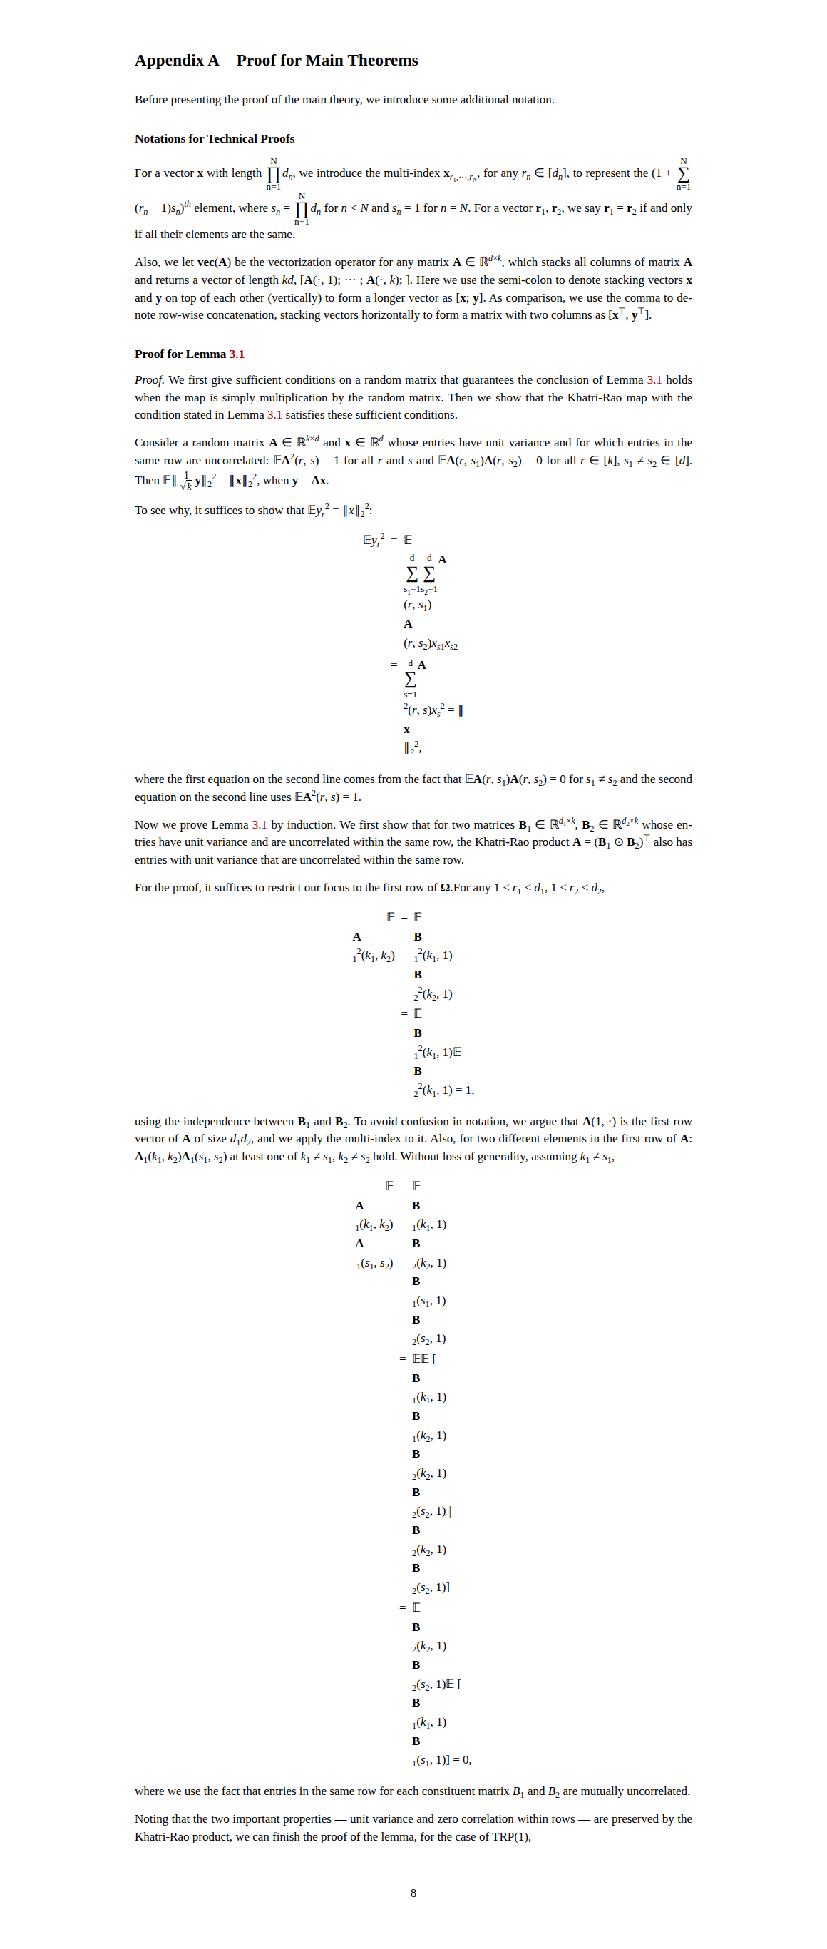Appendix A Proof for Main Theorems
Before presenting the proof of the main theory, we introduce some additional notation.
Notations for Technical Proofs
For a vector x with length N∏n=1 dn, we introduce the multi-index xr1,···,rN, for any rn ∈ [dn], to represent the (1 + N∑n=1(rn − 1)sn)th element, where sn = N∏n+1 dn for n < N and sn = 1 for n = N. For a vector r1, r2, we say r1 = r2 if and only if all their elements are the same.
Also, we let vec(A) be the vectorization operator for any matrix A ∈ ℝd×k, which stacks all columns of matrix A and returns a vector of length kd, [A(·, 1); ··· ; A(·, k); ]. Here we use the semi-colon to denote stacking vectors x and y on top of each other (vertically) to form a longer vector as [x; y]. As comparison, we use the comma to denote row-wise concatenation, stacking vectors horizontally to form a matrix with two columns as [x⊤, y⊤].
Proof for Lemma 3.1
Proof. We first give sufficient conditions on a random matrix that guarantees the conclusion of Lemma 3.1 holds when the map is simply multiplication by the random matrix. Then we show that the Khatri-Rao map with the condition stated in Lemma 3.1 satisfies these sufficient conditions.
Consider a random matrix A ∈ ℝk×d and x ∈ ℝd whose entries have unit variance and for which entries in the same row are uncorrelated: 𝔼A2(r, s) = 1 for all r and s and 𝔼A(r, s1)A(r, s2) = 0 for all r ∈ [k], s1 ≠ s2 ∈ [d]. Then 𝔼∥1√k y∥22 = ∥x∥22, when y = Ax.
To see why, it suffices to show that 𝔼yr2 = ∥x∥22:
𝔼yr2 = 𝔼 d∑s1=1 d∑s2=1 A(r, s1)A(r, s2)xs1xs2
= d∑s=1 A2(r, s)xs2 = ∥x∥22,
where the first equation on the second line comes from the fact that 𝔼A(r, s1)A(r, s2) = 0 for s1 ≠ s2 and the second equation on the second line uses 𝔼A2(r, s) = 1.
Now we prove Lemma 3.1 by induction. We first show that for two matrices B1 ∈ ℝd1×k, B2 ∈ ℝd2×k whose entries have unit variance and are uncorrelated within the same row, the Khatri-Rao product A = (B1 ⊙ B2)⊤ also has entries with unit variance that are uncorrelated within the same row.
For the proof, it suffices to restrict our focus to the first row of Ω.For any 1 ≤ r1 ≤ d1, 1 ≤ r2 ≤ d2,
𝔼A12(k1, k2) = 𝔼B12(k1, 1)B22(k2, 1)
= 𝔼B12(k1, 1)𝔼B22(k1, 1) = 1,
using the independence between B1 and B2. To avoid confusion in notation, we argue that A(1, ·) is the first row vector of A of size d1d2, and we apply the multi-index to it. Also, for two different elements in the first row of A: A1(k1, k2)A1(s1, s2) at least one of k1 ≠ s1, k2 ≠ s2 hold. Without loss of generality, assuming k1 ≠ s1,
𝔼A1(k1, k2)A1(s1, s2) = 𝔼B1(k1, 1)B2(k2, 1)B1(s1, 1)B2(s2, 1)
= 𝔼𝔼 [B1(k1, 1)B1(k2, 1)B2(k2, 1)B2(s2, 1) | B2(k2, 1)B2(s2, 1)]
= 𝔼B2(k2, 1)B2(s2, 1)𝔼 [B1(k1, 1)B1(s1, 1)] = 0,
where we use the fact that entries in the same row for each constituent matrix B1 and B2 are mutually uncorrelated.
Noting that the two important properties — unit variance and zero correlation within rows — are preserved by the Khatri-Rao product, we can finish the proof of the lemma, for the case of TRP(1),
8